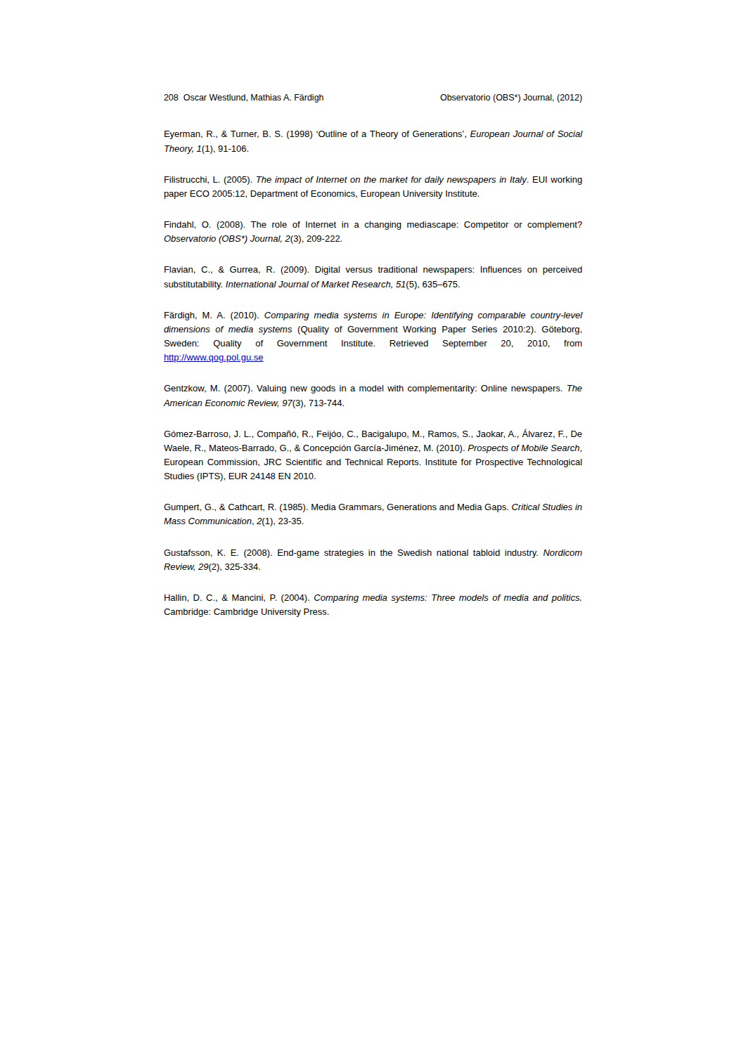208 Oscar Westlund, Mathias A. Färdigh Observatorio (OBS*) Journal, (2012)
Eyerman, R., & Turner, B. S. (1998) ‘Outline of a Theory of Generations’, European Journal of Social Theory, 1(1), 91-106.
Filistrucchi, L. (2005). The impact of Internet on the market for daily newspapers in Italy. EUI working paper ECO 2005:12, Department of Economics, European University Institute.
Findahl, O. (2008). The role of Internet in a changing mediascape: Competitor or complement? Observatorio (OBS*) Journal, 2(3), 209-222.
Flavian, C., & Gurrea, R. (2009). Digital versus traditional newspapers: Influences on perceived substitutability. International Journal of Market Research, 51(5), 635–675.
Färdigh, M. A. (2010). Comparing media systems in Europe: Identifying comparable country-level dimensions of media systems (Quality of Government Working Paper Series 2010:2). Göteborg, Sweden: Quality of Government Institute. Retrieved September 20, 2010, from http://www.qog.pol.gu.se
Gentzkow, M. (2007). Valuing new goods in a model with complementarity: Online newspapers. The American Economic Review, 97(3), 713-744.
Gómez-Barroso, J. L., Compañó, R., Feijóo, C., Bacigalupo, M., Ramos, S., Jaokar, A., Álvarez, F., De Waele, R., Mateos-Barrado, G., & Concepción García-Jiménez, M. (2010). Prospects of Mobile Search, European Commission, JRC Scientific and Technical Reports. Institute for Prospective Technological Studies (IPTS), EUR 24148 EN 2010.
Gumpert, G., & Cathcart, R. (1985). Media Grammars, Generations and Media Gaps. Critical Studies in Mass Communication, 2(1), 23-35.
Gustafsson, K. E. (2008). End-game strategies in the Swedish national tabloid industry. Nordicom Review, 29(2), 325-334.
Hallin, D. C., & Mancini, P. (2004). Comparing media systems: Three models of media and politics. Cambridge: Cambridge University Press.